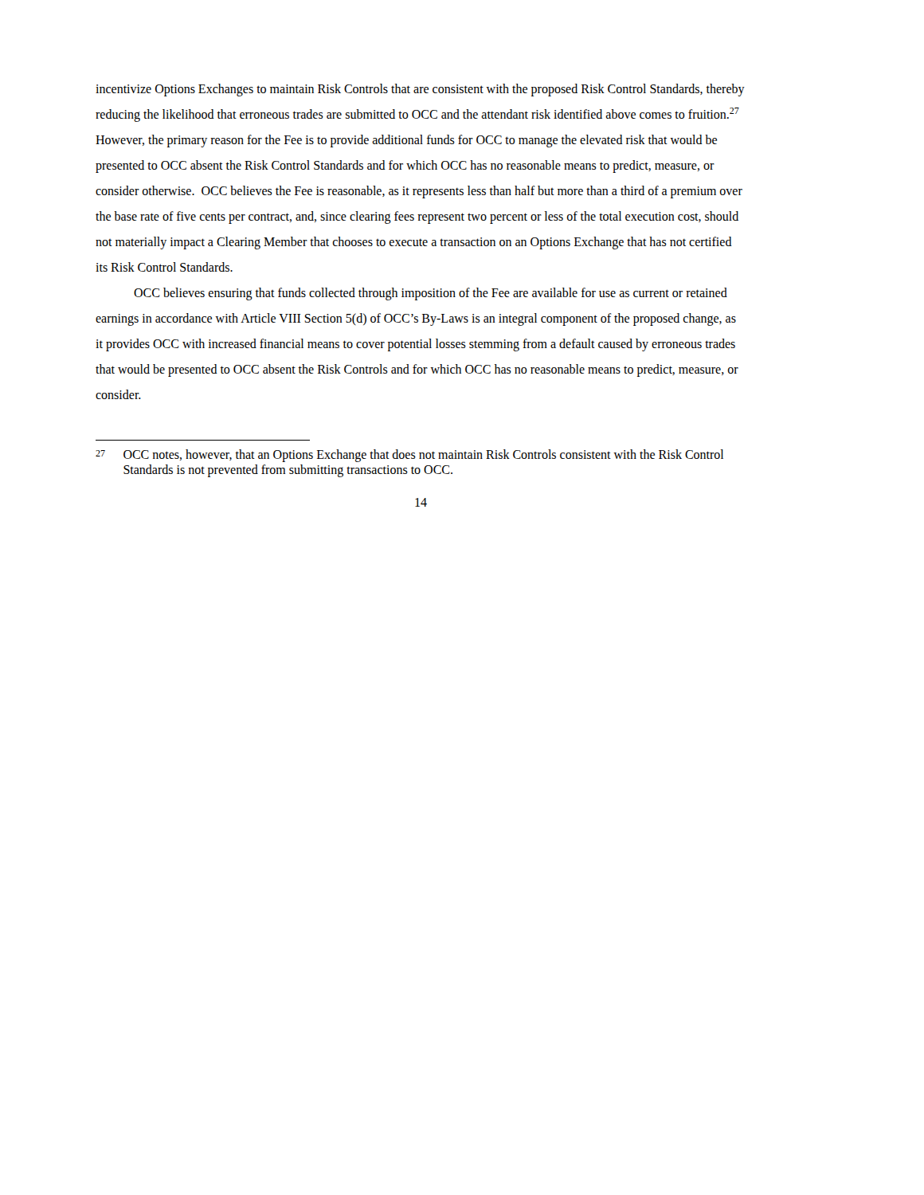incentivize Options Exchanges to maintain Risk Controls that are consistent with the proposed Risk Control Standards, thereby reducing the likelihood that erroneous trades are submitted to OCC and the attendant risk identified above comes to fruition.27 However, the primary reason for the Fee is to provide additional funds for OCC to manage the elevated risk that would be presented to OCC absent the Risk Control Standards and for which OCC has no reasonable means to predict, measure, or consider otherwise. OCC believes the Fee is reasonable, as it represents less than half but more than a third of a premium over the base rate of five cents per contract, and, since clearing fees represent two percent or less of the total execution cost, should not materially impact a Clearing Member that chooses to execute a transaction on an Options Exchange that has not certified its Risk Control Standards.
OCC believes ensuring that funds collected through imposition of the Fee are available for use as current or retained earnings in accordance with Article VIII Section 5(d) of OCC’s By-Laws is an integral component of the proposed change, as it provides OCC with increased financial means to cover potential losses stemming from a default caused by erroneous trades that would be presented to OCC absent the Risk Controls and for which OCC has no reasonable means to predict, measure, or consider.
27 OCC notes, however, that an Options Exchange that does not maintain Risk Controls consistent with the Risk Control Standards is not prevented from submitting transactions to OCC.
14